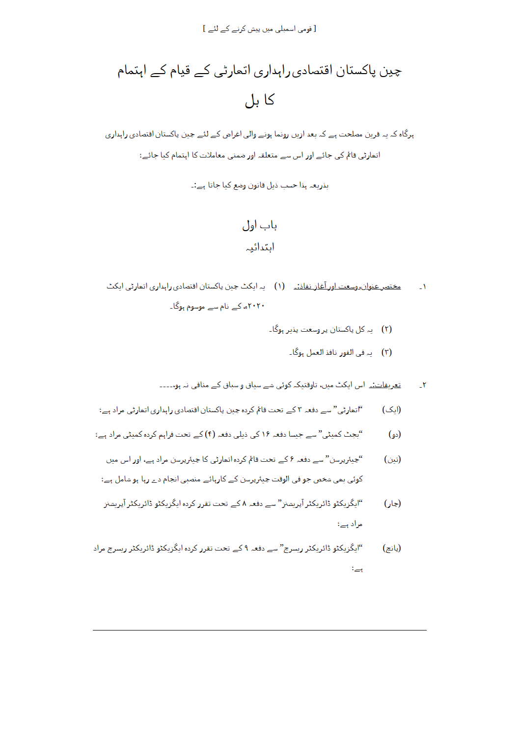[ قومی اسمبلی میں پیش کرنے کے لئے ]
چین پاکستان اقتصادی راہداری اتھارٹی کے قیام کے اہتمام
کا بل
ہرگاہ کہ یہ قرین مصلحت ہے کہ بعد ازیں رونما ہونے والی اغراض کے لئے چین پاکستان اقتصادی راہداری اتھارٹی قائم کی جائے اور اس سے متعلقہ اور ضمنی معاملات کا اہتمام کیا جائے؛
بذریعہ ہذا حسب ذیل قانون وضع کیا جاتا ہے:۔
باب اول
ابتدائیہ
۱۔
مختصر عنوان، وسعت اور آغاز نفاذ:۔ (۱) یہ ایکٹ چین پاکستان اقتصادی راہداری اتھارٹی ایکٹ ۲۰۲۰ء، کے نام سے موسوم ہوگا۔
(۲)
یہ کل پاکستان پر وسعت پذیر ہوگا۔
(۳)
یہ فی الفور نافذ العمل ہوگا۔
۲۔
تعریفات:۔ اس ایکٹ میں، تاوقتیکہ کوئی شے سیاق و سباق کے منافی نہ ہو،۔۔۔۔
(ایک)
“اتھارٹی” سے دفعہ ۳ کے تحت قائم کردہ چین پاکستان اقتصادی راہداری اتھارٹی مراد ہے؛
(دو)
“بجٹ کمیٹی” سے جیسا دفعہ ۱۶ کی ذیلی دفعہ (۴) کے تحت فراہم کردہ کمیٹی مراد ہے؛
(تین)
“چیئرپرسن” سے دفعہ ۶ کے تحت قائم کردہ اتھارٹی کا چیئرپرسن مراد ہے، اور اس میں کوئی بھی شخص جو فی الوقت چیئرپرسن کے کارہائے منصبی انجام دے رہا ہو شامل ہے؛
(چار)
“ایگزیکٹو ڈائریکٹر آپریشنز” سے دفعہ ۸ کے تحت تقرر کردہ ایگزیکٹو ڈائریکٹر آپریشنز مراد ہے؛
(پانچ)
“ایگزیکٹو ڈائریکٹر ریسرچ” سے دفعہ ۹ کے تحت تقرر کردہ ایگزیکٹو ڈائریکٹر ریسرچ مراد ہے؛